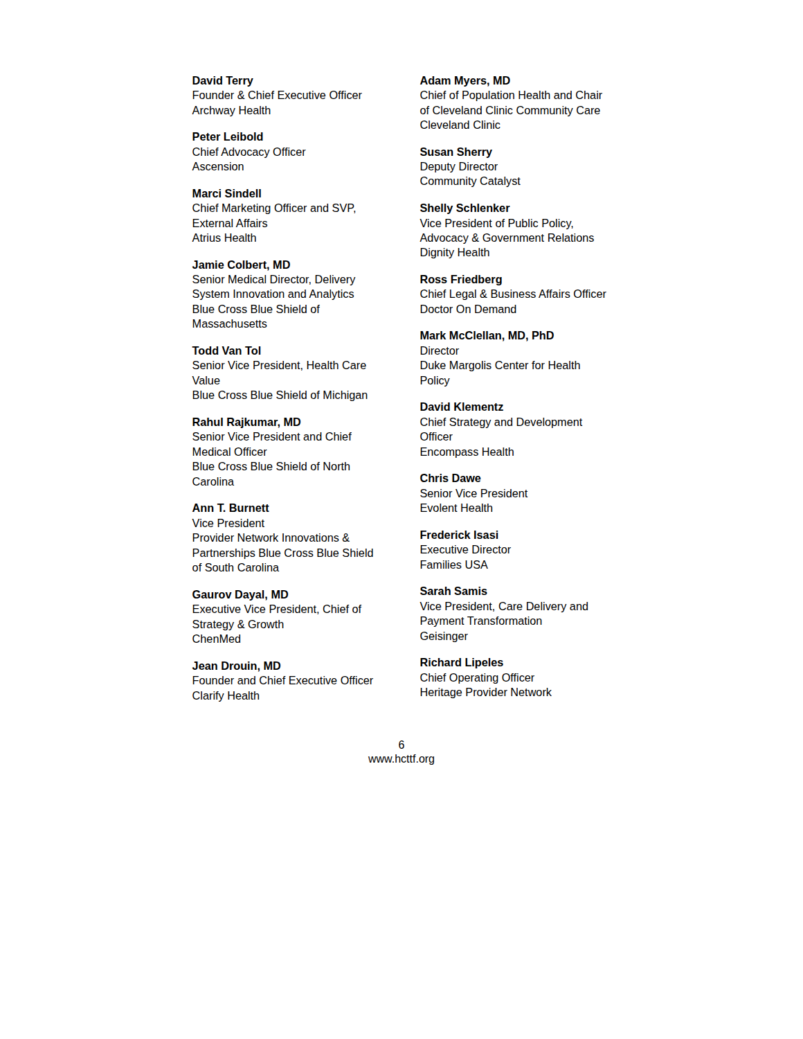David Terry
Founder & Chief Executive Officer
Archway Health
Peter Leibold
Chief Advocacy Officer
Ascension
Marci Sindell
Chief Marketing Officer and SVP, External Affairs
Atrius Health
Jamie Colbert, MD
Senior Medical Director, Delivery System Innovation and Analytics
Blue Cross Blue Shield of Massachusetts
Todd Van Tol
Senior Vice President, Health Care Value
Blue Cross Blue Shield of Michigan
Rahul Rajkumar, MD
Senior Vice President and Chief Medical Officer
Blue Cross Blue Shield of North Carolina
Ann T. Burnett
Vice President
Provider Network Innovations & Partnerships Blue Cross Blue Shield of South Carolina
Gaurov Dayal, MD
Executive Vice President, Chief of Strategy & Growth
ChenMed
Jean Drouin, MD
Founder and Chief Executive Officer
Clarify Health
Adam Myers, MD
Chief of Population Health and Chair of Cleveland Clinic Community Care
Cleveland Clinic
Susan Sherry
Deputy Director
Community Catalyst
Shelly Schlenker
Vice President of Public Policy, Advocacy & Government Relations
Dignity Health
Ross Friedberg
Chief Legal & Business Affairs Officer
Doctor On Demand
Mark McClellan, MD, PhD
Director
Duke Margolis Center for Health Policy
David Klementz
Chief Strategy and Development Officer
Encompass Health
Chris Dawe
Senior Vice President
Evolent Health
Frederick Isasi
Executive Director
Families USA
Sarah Samis
Vice President, Care Delivery and Payment Transformation
Geisinger
Richard Lipeles
Chief Operating Officer
Heritage Provider Network
6
www.hcttf.org